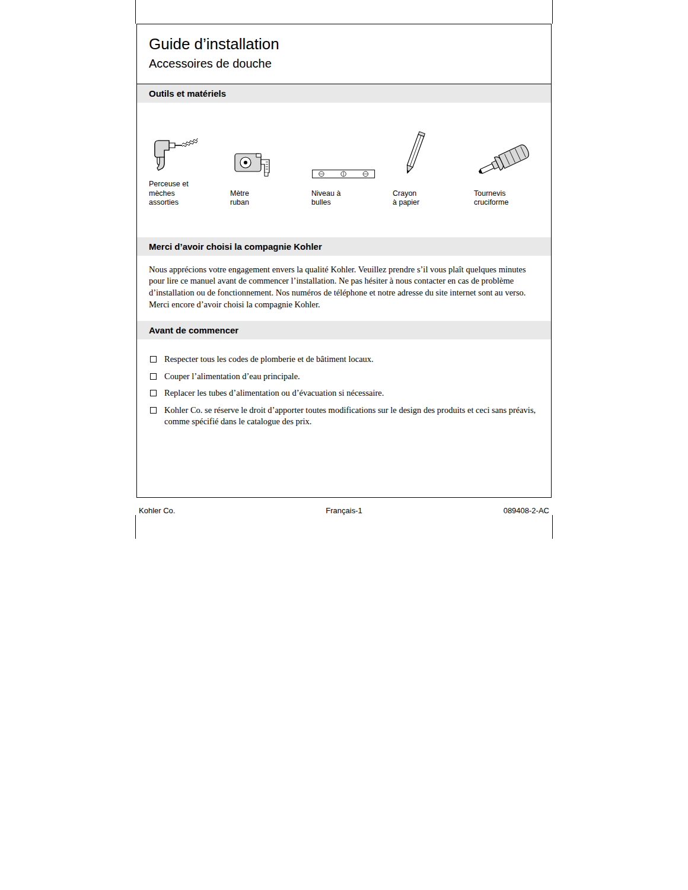Guide d’installation
Accessoires de douche
Outils et matériels
Perceuse et
mèches
assorties
Mètre
ruban
Niveau à
bulles
Crayon
à papier
Tournevis
cruciforme
Merci d’avoir choisi la compagnie Kohler
Nous apprécions votre engagement envers la qualité Kohler. Veuillez prendre s’il vous plaît quelques minutes pour lire ce manuel avant de commencer l’installation. Ne pas hésiter à nous contacter en cas de problème d’installation ou de fonctionnement. Nos numéros de téléphone et notre adresse du site internet sont au verso. Merci encore d’avoir choisi la compagnie Kohler.
Avant de commencer
Respecter tous les codes de plomberie et de bâtiment locaux.
Couper l’alimentation d’eau principale.
Replacer les tubes d’alimentation ou d’évacuation si nécessaire.
Kohler Co. se réserve le droit d’apporter toutes modifications sur le design des produits et ceci sans préavis, comme spécifié dans le catalogue des prix.
Kohler Co.
Français-1
089408-2-AC